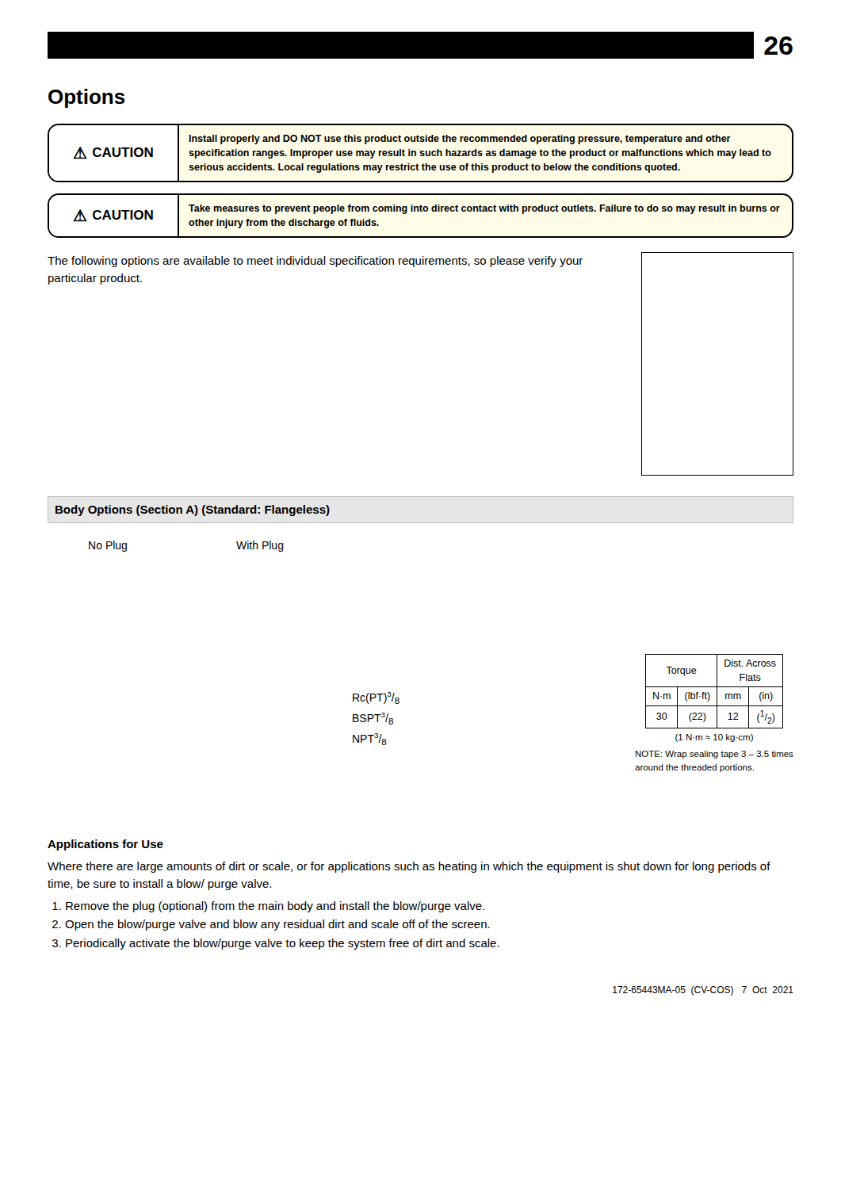26
Options
⚠CAUTION
Install properly and DO NOT use this product outside the recommended operating pressure, temperature and other specification ranges. Improper use may result in such hazards as damage to the product or malfunctions which may lead to serious accidents. Local regulations may restrict the use of this product to below the conditions quoted.
⚠CAUTION
Take measures to prevent people from coming into direct contact with product outlets. Failure to do so may result in burns or other injury from the discharge of fluids.
The following options are available to meet individual specification requirements, so please verify your particular product.
Body Options (Section A) (Standard: Flangeless)
No Plug
With Plug
Rc(PT)3/8
BSPT3/8
NPT3/8
| Torque | Dist. Across Flats |
| --- | --- |
| N·m | (lbf·ft) | mm | (in) |
| 30 | (22) | 12 | ( 1 / 2 ) |
(1 N·m ≈ 10 kg·cm)
NOTE: Wrap sealing tape 3 – 3.5 times around the threaded portions.
Applications for Use
Where there are large amounts of dirt or scale, or for applications such as heating in which the equipment is shut down for long periods of time, be sure to install a blow/ purge valve.
Remove the plug (optional) from the main body and install the blow/purge valve.
Open the blow/purge valve and blow any residual dirt and scale off of the screen.
Periodically activate the blow/purge valve to keep the system free of dirt and scale.
172-65443MA-05 (CV-COS) 7 Oct 2021